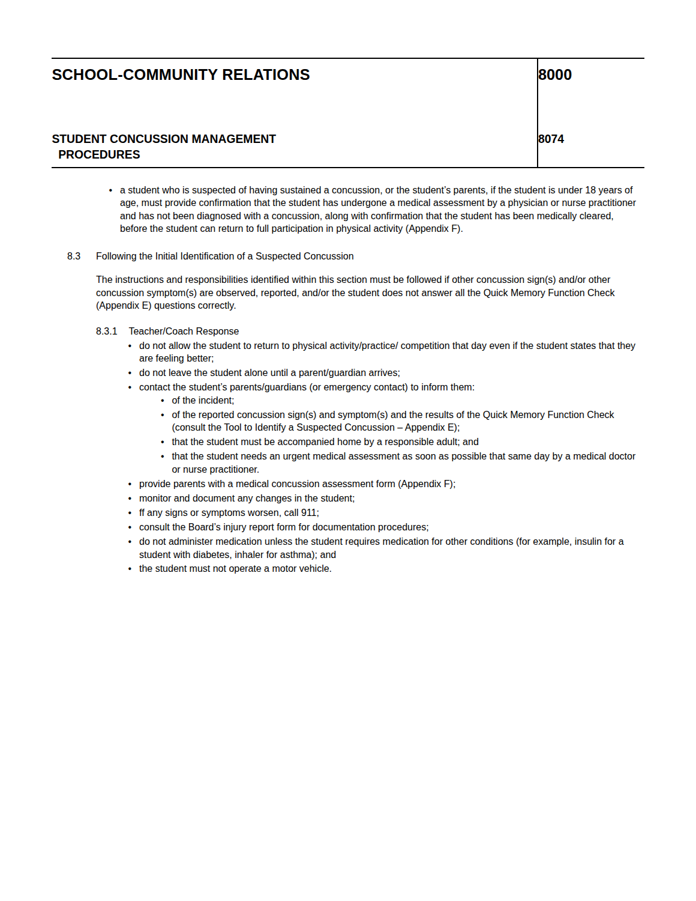| SCHOOL-COMMUNITY RELATIONS | 8000 |
| STUDENT CONCUSSION MANAGEMENT PROCEDURES | 8074 |
a student who is suspected of having sustained a concussion, or the student’s parents, if the student is under 18 years of age, must provide confirmation that the student has undergone a medical assessment by a physician or nurse practitioner and has not been diagnosed with a concussion, along with confirmation that the student has been medically cleared, before the student can return to full participation in physical activity (Appendix F).
8.3
Following the Initial Identification of a Suspected Concussion
The instructions and responsibilities identified within this section must be followed if other concussion sign(s) and/or other concussion symptom(s) are observed, reported, and/or the student does not answer all the Quick Memory Function Check (Appendix E) questions correctly.
8.3.1
Teacher/Coach Response
do not allow the student to return to physical activity/practice/ competition that day even if the student states that they are feeling better;
do not leave the student alone until a parent/guardian arrives;
contact the student’s parents/guardians (or emergency contact) to inform them:
of the incident;
of the reported concussion sign(s) and symptom(s) and the results of the Quick Memory Function Check (consult the Tool to Identify a Suspected Concussion – Appendix E);
that the student must be accompanied home by a responsible adult; and
that the student needs an urgent medical assessment as soon as possible that same day by a medical doctor or nurse practitioner.
provide parents with a medical concussion assessment form (Appendix F);
monitor and document any changes in the student;
ff any signs or symptoms worsen, call 911;
consult the Board’s injury report form for documentation procedures;
do not administer medication unless the student requires medication for other conditions (for example, insulin for a student with diabetes, inhaler for asthma); and
the student must not operate a motor vehicle.